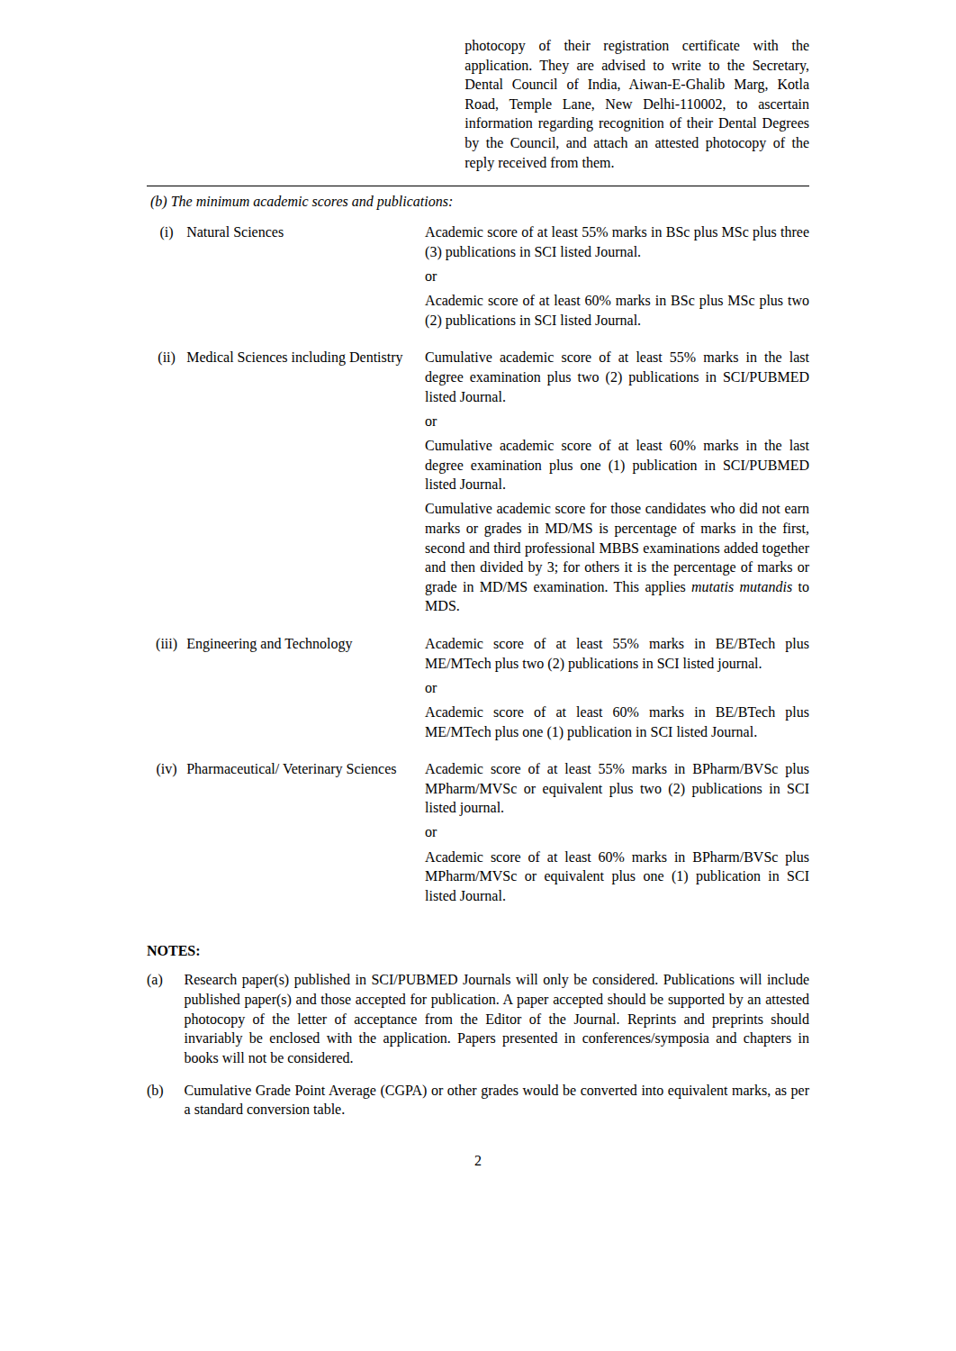photocopy of their registration certificate with the application. They are advised to write to the Secretary, Dental Council of India, Aiwan-E-Ghalib Marg, Kotla Road, Temple Lane, New Delhi-110002, to ascertain information regarding recognition of their Dental Degrees by the Council, and attach an attested photocopy of the reply received from them.
(b) The minimum academic scores and publications:
| (i) | Natural Sciences | Academic score of at least 55% marks in BSc plus MSc plus three (3) publications in SCI listed Journal. or Academic score of at least 60% marks in BSc plus MSc plus two (2) publications in SCI listed Journal. |
| (ii) | Medical Sciences including Dentistry | Cumulative academic score of at least 55% marks in the last degree examination plus two (2) publications in SCI/PUBMED listed Journal. or Cumulative academic score of at least 60% marks in the last degree examination plus one (1) publication in SCI/PUBMED listed Journal. Cumulative academic score for those candidates who did not earn marks or grades in MD/MS is percentage of marks in the first, second and third professional MBBS examinations added together and then divided by 3; for others it is the percentage of marks or grade in MD/MS examination. This applies mutatis mutandis to MDS. |
| (iii) | Engineering and Technology | Academic score of at least 55% marks in BE/BTech plus ME/MTech plus two (2) publications in SCI listed journal. or Academic score of at least 60% marks in BE/BTech plus ME/MTech plus one (1) publication in SCI listed Journal. |
| (iv) | Pharmaceutical/ Veterinary Sciences | Academic score of at least 55% marks in BPharm/BVSc plus MPharm/MVSc or equivalent plus two (2) publications in SCI listed journal. or Academic score of at least 60% marks in BPharm/BVSc plus MPharm/MVSc or equivalent plus one (1) publication in SCI listed Journal. |
NOTES:
(a) Research paper(s) published in SCI/PUBMED Journals will only be considered. Publications will include published paper(s) and those accepted for publication. A paper accepted should be supported by an attested photocopy of the letter of acceptance from the Editor of the Journal. Reprints and preprints should invariably be enclosed with the application. Papers presented in conferences/symposia and chapters in books will not be considered.
(b) Cumulative Grade Point Average (CGPA) or other grades would be converted into equivalent marks, as per a standard conversion table.
2